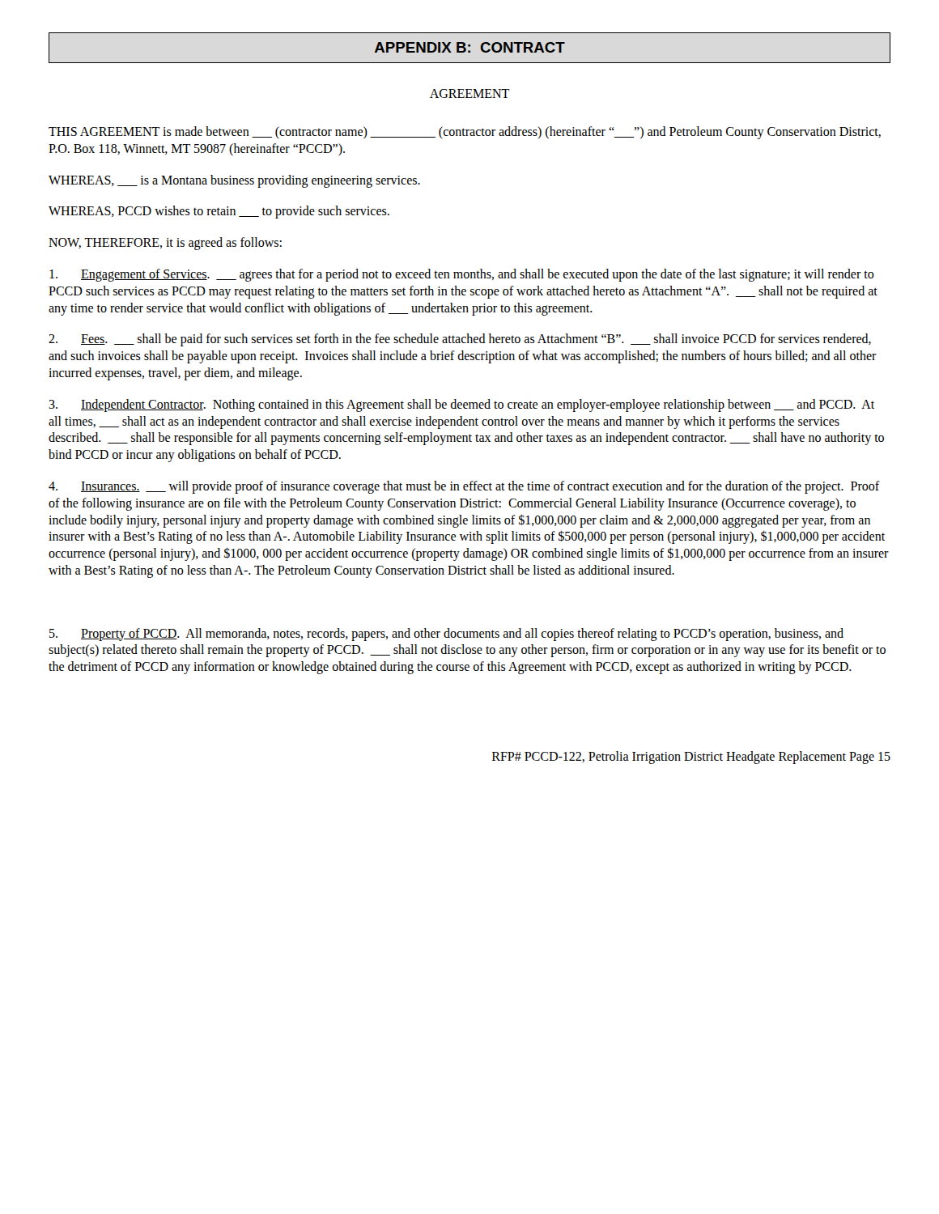APPENDIX B: CONTRACT
AGREEMENT
THIS AGREEMENT is made between ___ (contractor name) __________ (contractor address) (hereinafter “___”) and Petroleum County Conservation District, P.O. Box 118, Winnett, MT 59087 (hereinafter “PCCD”).
WHEREAS, ___ is a Montana business providing engineering services.
WHEREAS, PCCD wishes to retain ___ to provide such services.
NOW, THEREFORE, it is agreed as follows:
1. Engagement of Services. ___ agrees that for a period not to exceed ten months, and shall be executed upon the date of the last signature; it will render to PCCD such services as PCCD may request relating to the matters set forth in the scope of work attached hereto as Attachment “A”. ___ shall not be required at any time to render service that would conflict with obligations of ___ undertaken prior to this agreement.
2. Fees. ___ shall be paid for such services set forth in the fee schedule attached hereto as Attachment “B”. ___ shall invoice PCCD for services rendered, and such invoices shall be payable upon receipt. Invoices shall include a brief description of what was accomplished; the numbers of hours billed; and all other incurred expenses, travel, per diem, and mileage.
3. Independent Contractor. Nothing contained in this Agreement shall be deemed to create an employer-employee relationship between ___ and PCCD. At all times, ___ shall act as an independent contractor and shall exercise independent control over the means and manner by which it performs the services described. ___ shall be responsible for all payments concerning self-employment tax and other taxes as an independent contractor. ___ shall have no authority to bind PCCD or incur any obligations on behalf of PCCD.
4. Insurances. ___ will provide proof of insurance coverage that must be in effect at the time of contract execution and for the duration of the project. Proof of the following insurance are on file with the Petroleum County Conservation District: Commercial General Liability Insurance (Occurrence coverage), to include bodily injury, personal injury and property damage with combined single limits of $1,000,000 per claim and & 2,000,000 aggregated per year, from an insurer with a Best’s Rating of no less than A-. Automobile Liability Insurance with split limits of $500,000 per person (personal injury), $1,000,000 per accident occurrence (personal injury), and $1000, 000 per accident occurrence (property damage) OR combined single limits of $1,000,000 per occurrence from an insurer with a Best’s Rating of no less than A-. The Petroleum County Conservation District shall be listed as additional insured.
5. Property of PCCD. All memoranda, notes, records, papers, and other documents and all copies thereof relating to PCCD’s operation, business, and subject(s) related thereto shall remain the property of PCCD. ___ shall not disclose to any other person, firm or corporation or in any way use for its benefit or to the detriment of PCCD any information or knowledge obtained during the course of this Agreement with PCCD, except as authorized in writing by PCCD.
RFP# PCCD-122, Petrolia Irrigation District Headgate Replacement Page 15